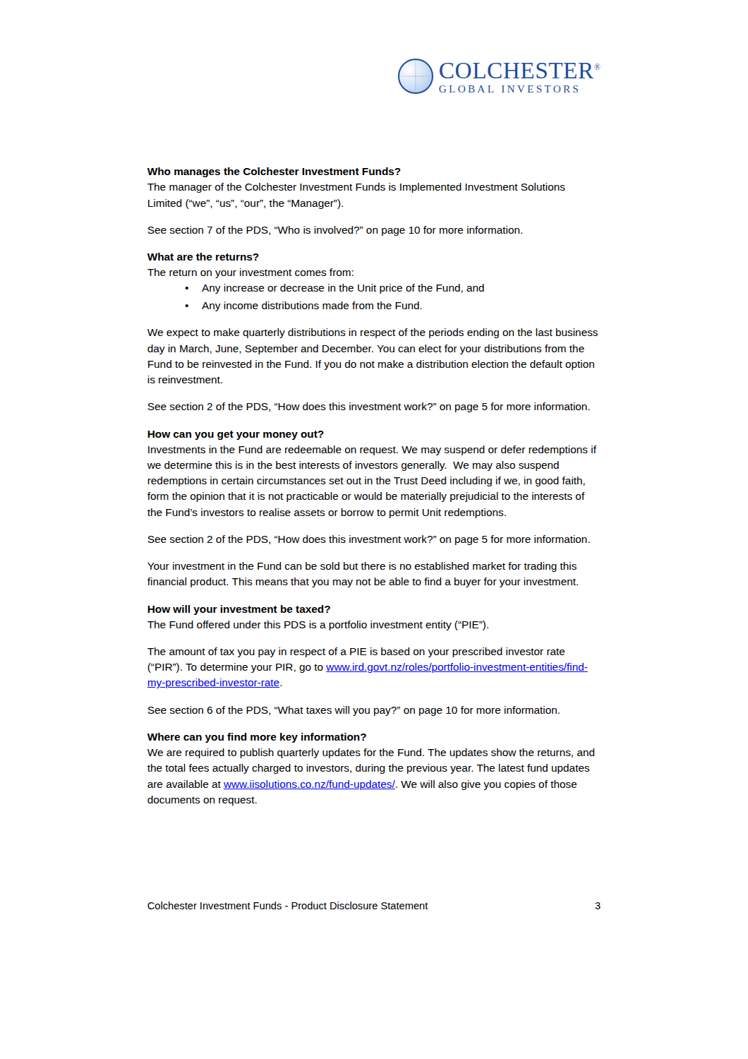COLCHESTER®
GLOBAL INVESTORS
Who manages the Colchester Investment Funds?
The manager of the Colchester Investment Funds is Implemented Investment Solutions Limited (“we”, “us”, “our”, the “Manager”).
See section 7 of the PDS, “Who is involved?” on page 10 for more information.
What are the returns?
The return on your investment comes from:
Any increase or decrease in the Unit price of the Fund, and
Any income distributions made from the Fund.
We expect to make quarterly distributions in respect of the periods ending on the last business day in March, June, September and December. You can elect for your distributions from the Fund to be reinvested in the Fund. If you do not make a distribution election the default option is reinvestment.
See section 2 of the PDS, “How does this investment work?” on page 5 for more information.
How can you get your money out?
Investments in the Fund are redeemable on request. We may suspend or defer redemptions if we determine this is in the best interests of investors generally. We may also suspend redemptions in certain circumstances set out in the Trust Deed including if we, in good faith, form the opinion that it is not practicable or would be materially prejudicial to the interests of the Fund’s investors to realise assets or borrow to permit Unit redemptions.
See section 2 of the PDS, “How does this investment work?” on page 5 for more information.
Your investment in the Fund can be sold but there is no established market for trading this financial product. This means that you may not be able to find a buyer for your investment.
How will your investment be taxed?
The Fund offered under this PDS is a portfolio investment entity (“PIE”).
The amount of tax you pay in respect of a PIE is based on your prescribed investor rate (“PIR”). To determine your PIR, go to www.ird.govt.nz/roles/portfolio-investment-entities/find-my-prescribed-investor-rate.
See section 6 of the PDS, “What taxes will you pay?” on page 10 for more information.
Where can you find more key information?
We are required to publish quarterly updates for the Fund. The updates show the returns, and the total fees actually charged to investors, during the previous year. The latest fund updates are available at www.iisolutions.co.nz/fund-updates/. We will also give you copies of those documents on request.
Colchester Investment Funds - Product Disclosure Statement
3